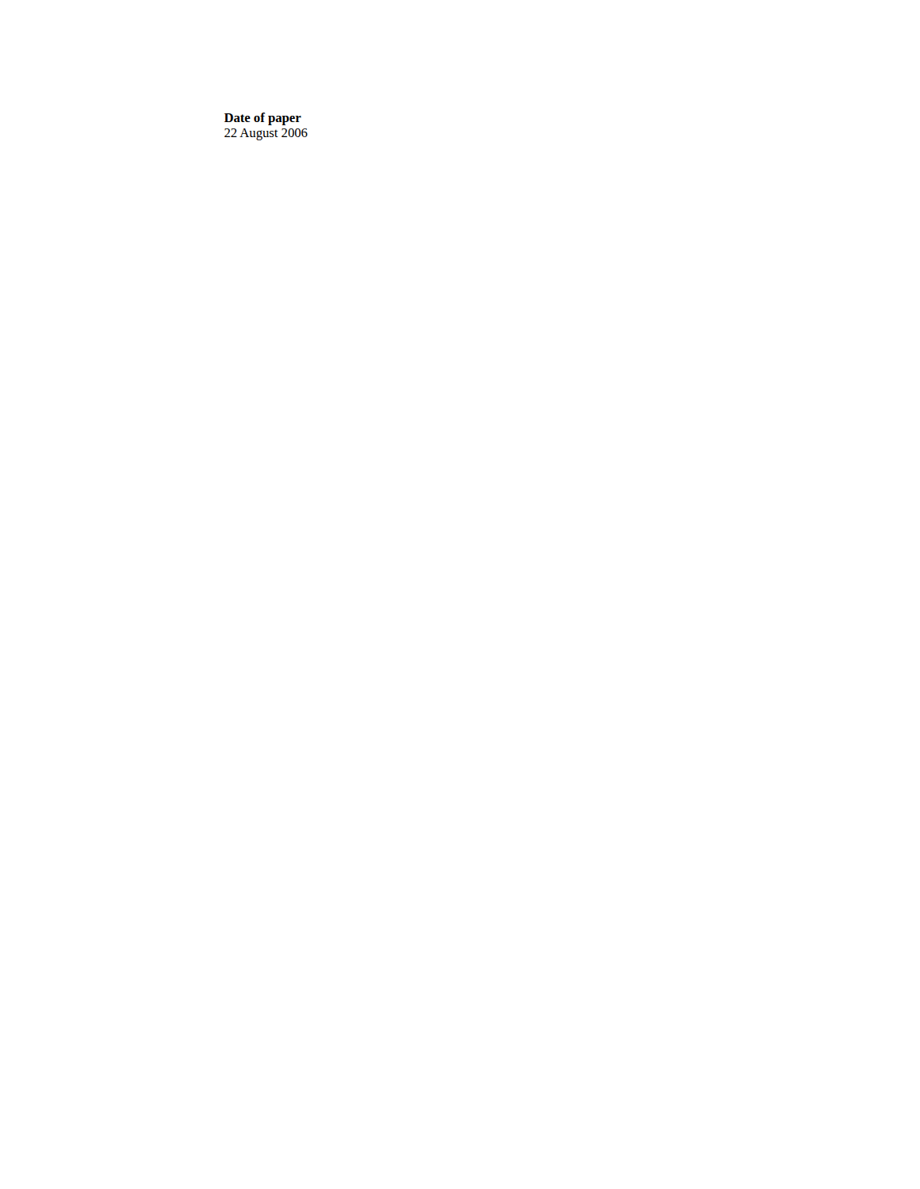Date of paper
22 August 2006